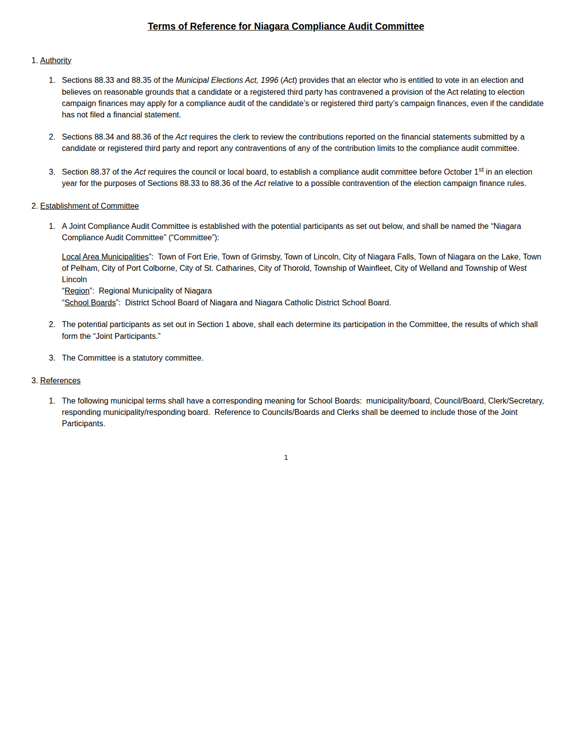Terms of Reference for Niagara Compliance Audit Committee
Authority
Sections 88.33 and 88.35 of the Municipal Elections Act, 1996 (Act) provides that an elector who is entitled to vote in an election and believes on reasonable grounds that a candidate or a registered third party has contravened a provision of the Act relating to election campaign finances may apply for a compliance audit of the candidate’s or registered third party’s campaign finances, even if the candidate has not filed a financial statement.
Sections 88.34 and 88.36 of the Act requires the clerk to review the contributions reported on the financial statements submitted by a candidate or registered third party and report any contraventions of any of the contribution limits to the compliance audit committee.
Section 88.37 of the Act requires the council or local board, to establish a compliance audit committee before October 1st in an election year for the purposes of Sections 88.33 to 88.36 of the Act relative to a possible contravention of the election campaign finance rules.
Establishment of Committee
A Joint Compliance Audit Committee is established with the potential participants as set out below, and shall be named the “Niagara Compliance Audit Committee” (“Committee”):
Local Area Municipalities”: Town of Fort Erie, Town of Grimsby, Town of Lincoln, City of Niagara Falls, Town of Niagara on the Lake, Town of Pelham, City of Port Colborne, City of St. Catharines, City of Thorold, Township of Wainfleet, City of Welland and Township of West Lincoln
“Region”: Regional Municipality of Niagara
“School Boards”: District School Board of Niagara and Niagara Catholic District School Board.
The potential participants as set out in Section 1 above, shall each determine its participation in the Committee, the results of which shall form the “Joint Participants.”
The Committee is a statutory committee.
References
The following municipal terms shall have a corresponding meaning for School Boards: municipality/board, Council/Board, Clerk/Secretary, responding municipality/responding board. Reference to Councils/Boards and Clerks shall be deemed to include those of the Joint Participants.
1